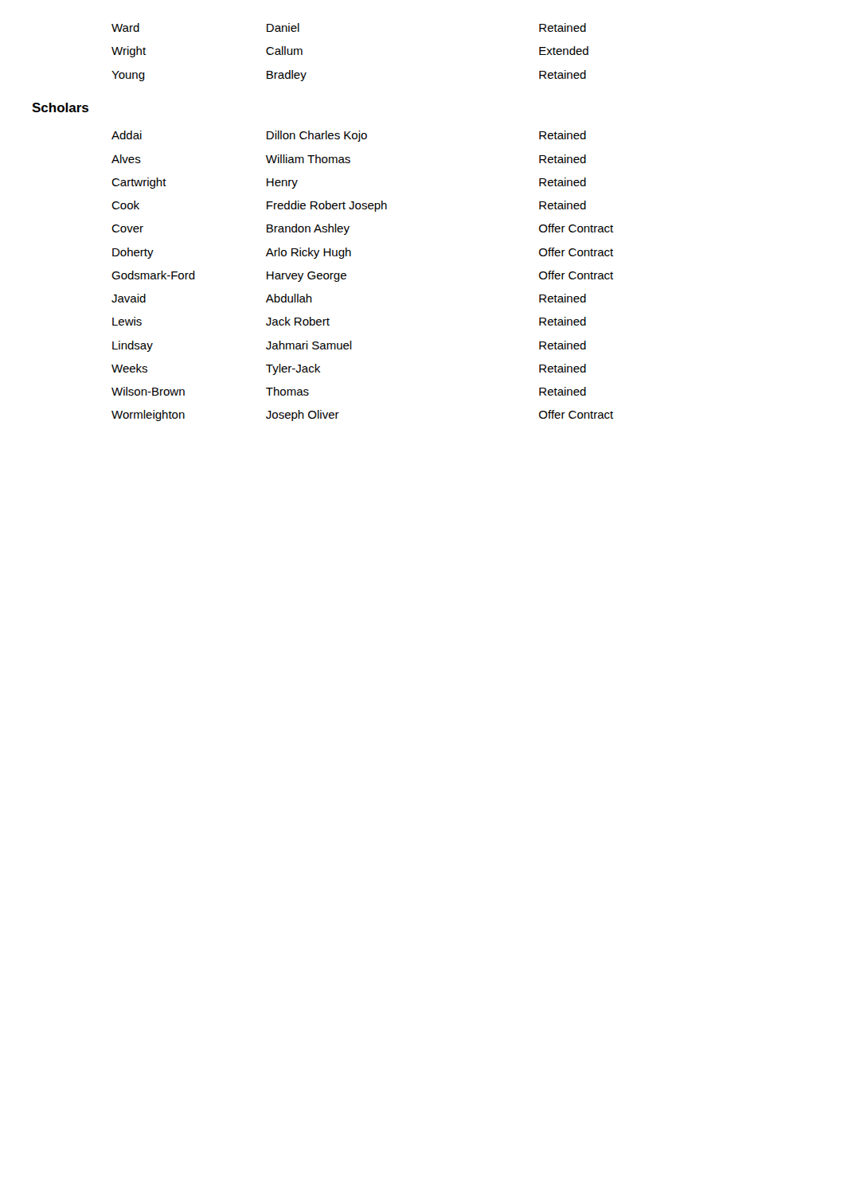| Ward | Daniel | Retained |
| Wright | Callum | Extended |
| Young | Bradley | Retained |
| Scholars |
| Addai | Dillon Charles Kojo | Retained |
| Alves | William Thomas | Retained |
| Cartwright | Henry | Retained |
| Cook | Freddie Robert Joseph | Retained |
| Cover | Brandon Ashley | Offer Contract |
| Doherty | Arlo Ricky Hugh | Offer Contract |
| Godsmark-Ford | Harvey George | Offer Contract |
| Javaid | Abdullah | Retained |
| Lewis | Jack Robert | Retained |
| Lindsay | Jahmari Samuel | Retained |
| Weeks | Tyler-Jack | Retained |
| Wilson-Brown | Thomas | Retained |
| Wormleighton | Joseph Oliver | Offer Contract |